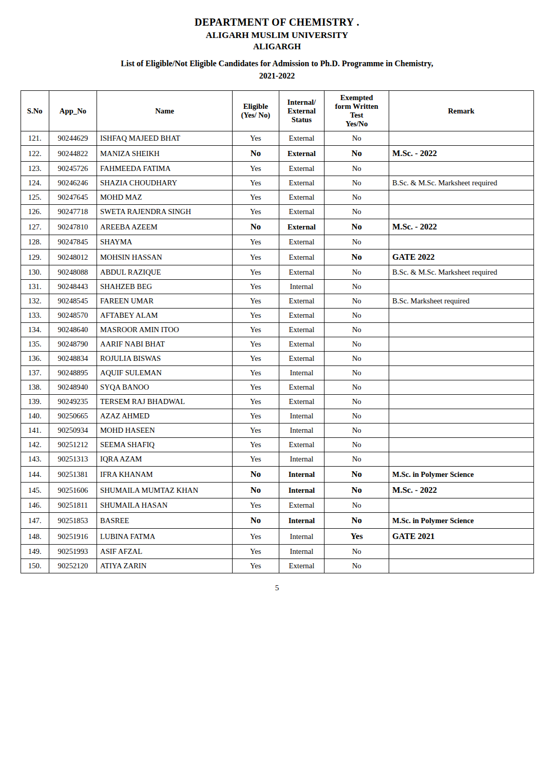DEPARTMENT OF CHEMISTRY .
ALIGARH MUSLIM UNIVERSITY
ALIGARGH
List of Eligible/Not Eligible Candidates for Admission to Ph.D. Programme in Chemistry,
2021-2022
| S.No | App_No | Name | Eligible (Yes/ No) | Internal/ External Status | Exempted form Written Test Yes/No | Remark |
| --- | --- | --- | --- | --- | --- | --- |
| 121. | 90244629 | ISHFAQ MAJEED BHAT | Yes | External | No | |
| 122. | 90244822 | MANIZA SHEIKH | No | External | No | M.Sc. - 2022 |
| 123. | 90245726 | FAHMEEDA FATIMA | Yes | External | No | |
| 124. | 90246246 | SHAZIA CHOUDHARY | Yes | External | No | B.Sc. & M.Sc. Marksheet required |
| 125. | 90247645 | MOHD MAZ | Yes | External | No | |
| 126. | 90247718 | SWETA RAJENDRA SINGH | Yes | External | No | |
| 127. | 90247810 | AREEBA AZEEM | No | External | No | M.Sc. - 2022 |
| 128. | 90247845 | SHAYMA | Yes | External | No | |
| 129. | 90248012 | MOHSIN HASSAN | Yes | External | No | GATE 2022 |
| 130. | 90248088 | ABDUL RAZIQUE | Yes | External | No | B.Sc. & M.Sc. Marksheet required |
| 131. | 90248443 | SHAHZEB BEG | Yes | Internal | No | |
| 132. | 90248545 | FAREEN UMAR | Yes | External | No | B.Sc. Marksheet required |
| 133. | 90248570 | AFTABEY ALAM | Yes | External | No | |
| 134. | 90248640 | MASROOR AMIN ITOO | Yes | External | No | |
| 135. | 90248790 | AARIF NABI BHAT | Yes | External | No | |
| 136. | 90248834 | ROJULIA BISWAS | Yes | External | No | |
| 137. | 90248895 | AQUIF SULEMAN | Yes | Internal | No | |
| 138. | 90248940 | SYQA BANOO | Yes | External | No | |
| 139. | 90249235 | TERSEM RAJ BHADWAL | Yes | External | No | |
| 140. | 90250665 | AZAZ AHMED | Yes | Internal | No | |
| 141. | 90250934 | MOHD HASEEN | Yes | Internal | No | |
| 142. | 90251212 | SEEMA SHAFIQ | Yes | External | No | |
| 143. | 90251313 | IQRA AZAM | Yes | Internal | No | |
| 144. | 90251381 | IFRA KHANAM | No | Internal | No | M.Sc. in Polymer Science |
| 145. | 90251606 | SHUMAILA MUMTAZ KHAN | No | Internal | No | M.Sc. - 2022 |
| 146. | 90251811 | SHUMAILA HASAN | Yes | External | No | |
| 147. | 90251853 | BASREE | No | Internal | No | M.Sc. in Polymer Science |
| 148. | 90251916 | LUBINA FATMA | Yes | Internal | Yes | GATE 2021 |
| 149. | 90251993 | ASIF AFZAL | Yes | Internal | No | |
| 150. | 90252120 | ATIYA ZARIN | Yes | External | No | |
5